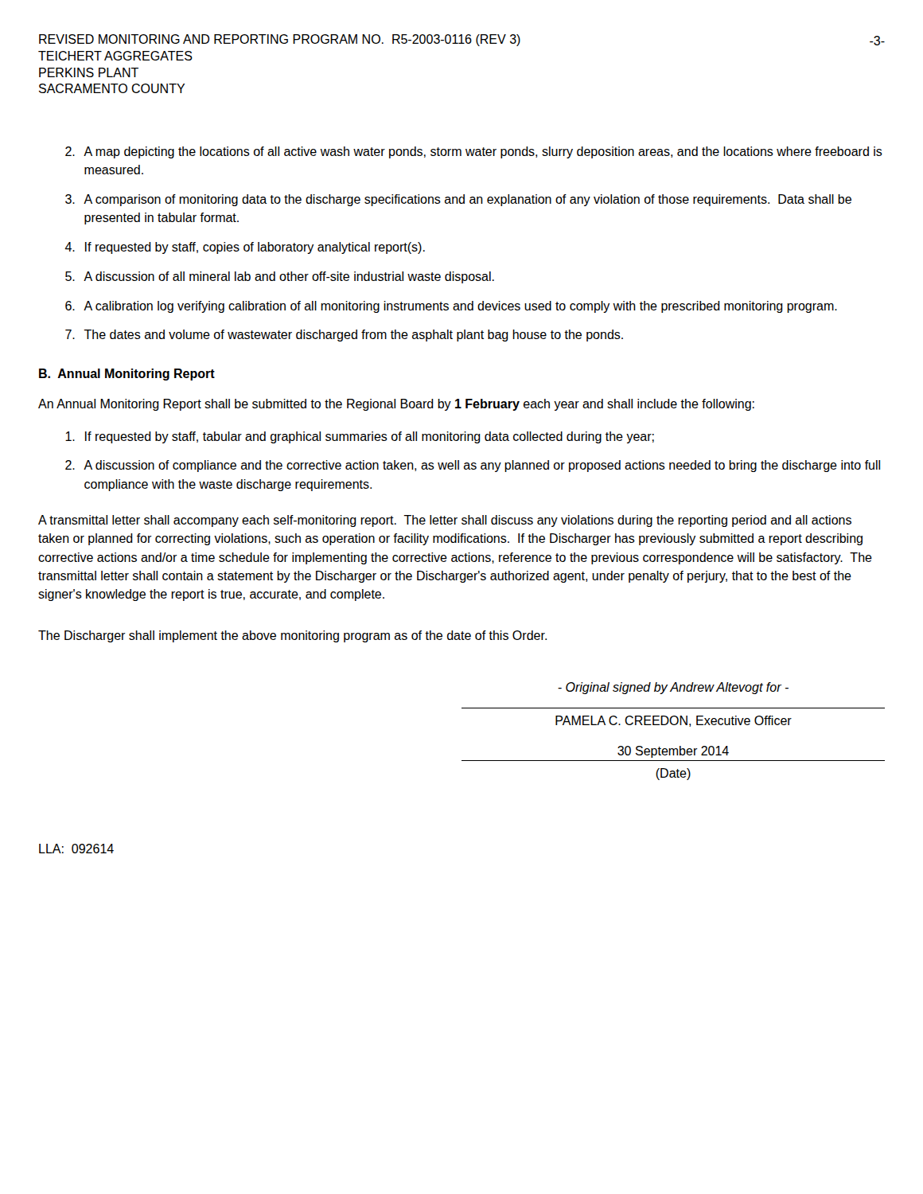-3-
REVISED MONITORING AND REPORTING PROGRAM NO. R5-2003-0116 (REV 3)
TEICHERT AGGREGATES
PERKINS PLANT
SACRAMENTO COUNTY
A map depicting the locations of all active wash water ponds, storm water ponds, slurry deposition areas, and the locations where freeboard is measured.
A comparison of monitoring data to the discharge specifications and an explanation of any violation of those requirements. Data shall be presented in tabular format.
If requested by staff, copies of laboratory analytical report(s).
A discussion of all mineral lab and other off-site industrial waste disposal.
A calibration log verifying calibration of all monitoring instruments and devices used to comply with the prescribed monitoring program.
The dates and volume of wastewater discharged from the asphalt plant bag house to the ponds.
B. Annual Monitoring Report
An Annual Monitoring Report shall be submitted to the Regional Board by 1 February each year and shall include the following:
If requested by staff, tabular and graphical summaries of all monitoring data collected during the year;
A discussion of compliance and the corrective action taken, as well as any planned or proposed actions needed to bring the discharge into full compliance with the waste discharge requirements.
A transmittal letter shall accompany each self-monitoring report. The letter shall discuss any violations during the reporting period and all actions taken or planned for correcting violations, such as operation or facility modifications. If the Discharger has previously submitted a report describing corrective actions and/or a time schedule for implementing the corrective actions, reference to the previous correspondence will be satisfactory. The transmittal letter shall contain a statement by the Discharger or the Discharger's authorized agent, under penalty of perjury, that to the best of the signer's knowledge the report is true, accurate, and complete.
The Discharger shall implement the above monitoring program as of the date of this Order.
- Original signed by Andrew Altevogt for -
PAMELA C. CREEDON, Executive Officer
30 September 2014
(Date)
LLA: 092614